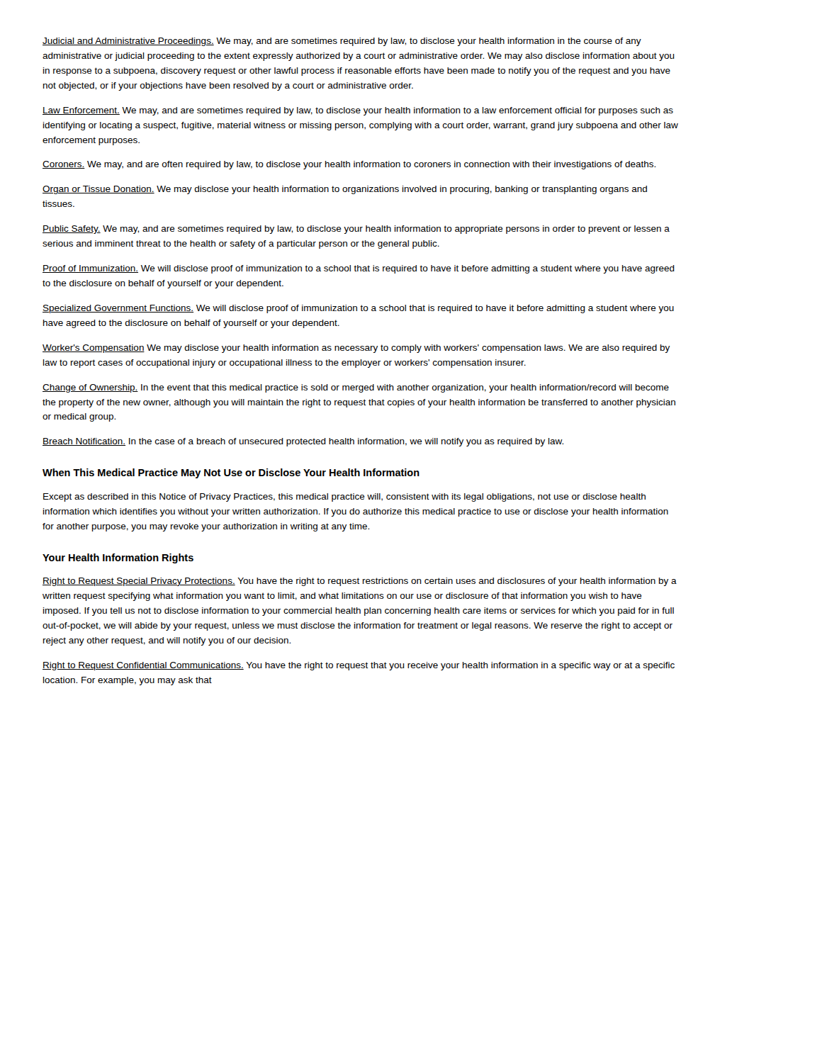Judicial and Administrative Proceedings. We may, and are sometimes required by law, to disclose your health information in the course of any administrative or judicial proceeding to the extent expressly authorized by a court or administrative order. We may also disclose information about you in response to a subpoena, discovery request or other lawful process if reasonable efforts have been made to notify you of the request and you have not objected, or if your objections have been resolved by a court or administrative order.
Law Enforcement. We may, and are sometimes required by law, to disclose your health information to a law enforcement official for purposes such as identifying or locating a suspect, fugitive, material witness or missing person, complying with a court order, warrant, grand jury subpoena and other law enforcement purposes.
Coroners. We may, and are often required by law, to disclose your health information to coroners in connection with their investigations of deaths.
Organ or Tissue Donation. We may disclose your health information to organizations involved in procuring, banking or transplanting organs and tissues.
Public Safety. We may, and are sometimes required by law, to disclose your health information to appropriate persons in order to prevent or lessen a serious and imminent threat to the health or safety of a particular person or the general public.
Proof of Immunization. We will disclose proof of immunization to a school that is required to have it before admitting a student where you have agreed to the disclosure on behalf of yourself or your dependent.
Specialized Government Functions. We will disclose proof of immunization to a school that is required to have it before admitting a student where you have agreed to the disclosure on behalf of yourself or your dependent.
Worker's Compensation We may disclose your health information as necessary to comply with workers' compensation laws. We are also required by law to report cases of occupational injury or occupational illness to the employer or workers' compensation insurer.
Change of Ownership. In the event that this medical practice is sold or merged with another organization, your health information/record will become the property of the new owner, although you will maintain the right to request that copies of your health information be transferred to another physician or medical group.
Breach Notification. In the case of a breach of unsecured protected health information, we will notify you as required by law.
When This Medical Practice May Not Use or Disclose Your Health Information
Except as described in this Notice of Privacy Practices, this medical practice will, consistent with its legal obligations, not use or disclose health information which identifies you without your written authorization. If you do authorize this medical practice to use or disclose your health information for another purpose, you may revoke your authorization in writing at any time.
Your Health Information Rights
Right to Request Special Privacy Protections. You have the right to request restrictions on certain uses and disclosures of your health information by a written request specifying what information you want to limit, and what limitations on our use or disclosure of that information you wish to have imposed. If you tell us not to disclose information to your commercial health plan concerning health care items or services for which you paid for in full out-of-pocket, we will abide by your request, unless we must disclose the information for treatment or legal reasons. We reserve the right to accept or reject any other request, and will notify you of our decision.
Right to Request Confidential Communications. You have the right to request that you receive your health information in a specific way or at a specific location. For example, you may ask that